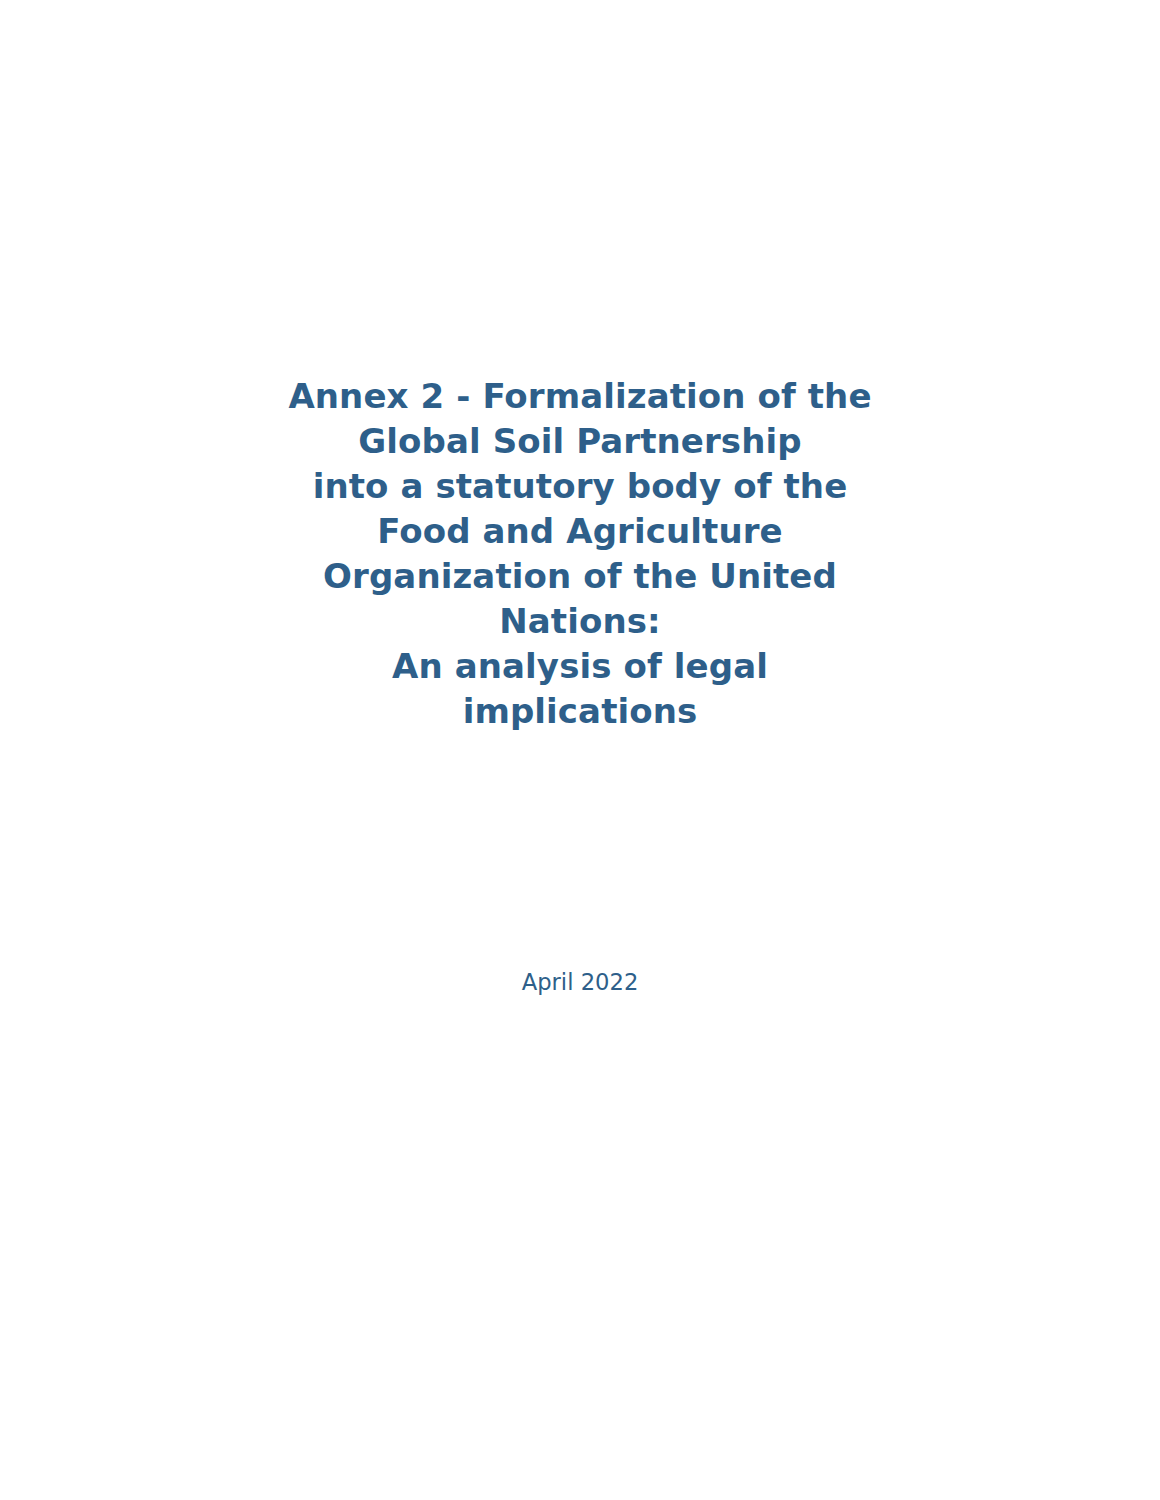Annex 2 - Formalization of the Global Soil Partnership
into a statutory body of the Food and Agriculture Organization of the United Nations:
An analysis of legal implications
April 2022